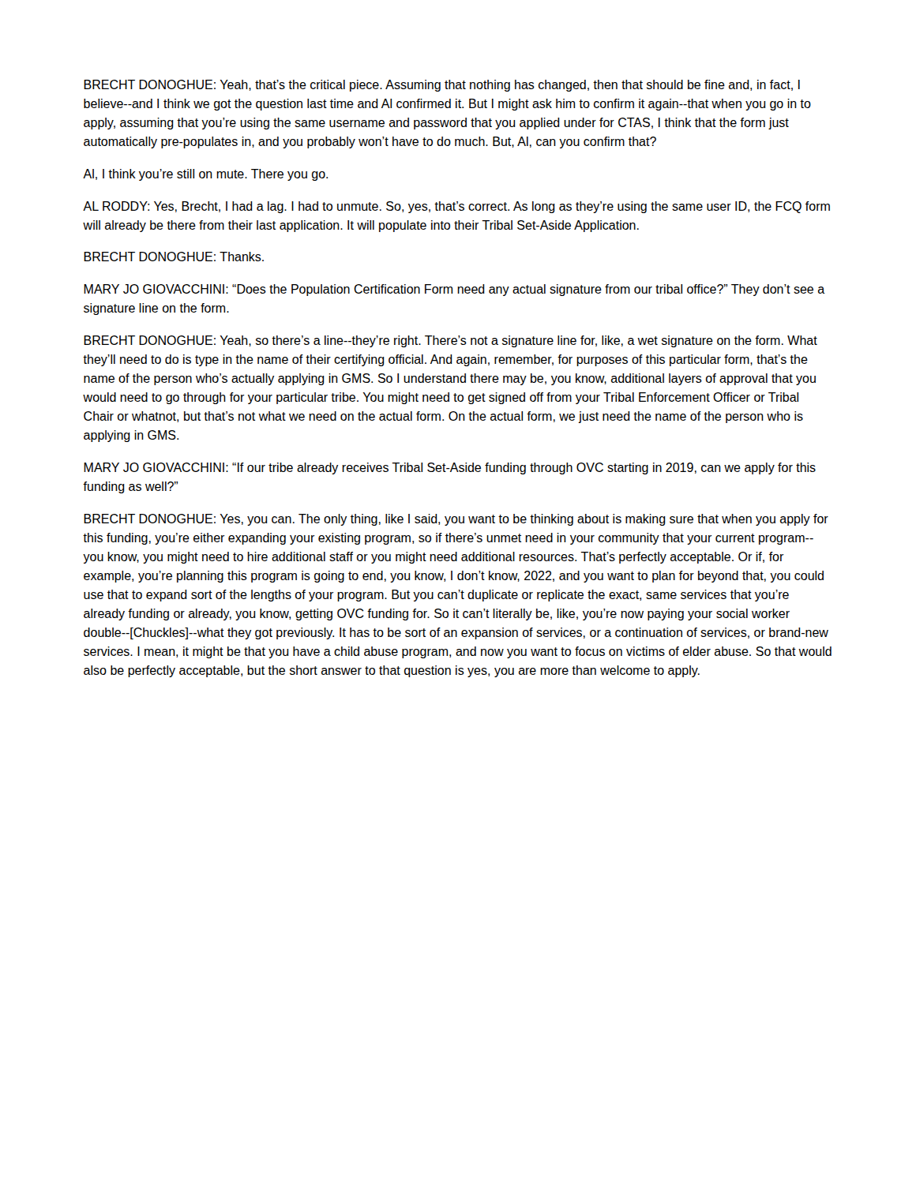BRECHT DONOGHUE: Yeah, that’s the critical piece. Assuming that nothing has changed, then that should be fine and, in fact, I believe--and I think we got the question last time and Al confirmed it. But I might ask him to confirm it again--that when you go in to apply, assuming that you’re using the same username and password that you applied under for CTAS, I think that the form just automatically pre-populates in, and you probably won’t have to do much. But, Al, can you confirm that?
Al, I think you’re still on mute. There you go.
AL RODDY: Yes, Brecht, I had a lag. I had to unmute. So, yes, that’s correct. As long as they’re using the same user ID, the FCQ form will already be there from their last application. It will populate into their Tribal Set-Aside Application.
BRECHT DONOGHUE: Thanks.
MARY JO GIOVACCHINI: “Does the Population Certification Form need any actual signature from our tribal office?” They don’t see a signature line on the form.
BRECHT DONOGHUE: Yeah, so there’s a line--they’re right. There’s not a signature line for, like, a wet signature on the form. What they’ll need to do is type in the name of their certifying official. And again, remember, for purposes of this particular form, that’s the name of the person who’s actually applying in GMS. So I understand there may be, you know, additional layers of approval that you would need to go through for your particular tribe. You might need to get signed off from your Tribal Enforcement Officer or Tribal Chair or whatnot, but that’s not what we need on the actual form. On the actual form, we just need the name of the person who is applying in GMS.
MARY JO GIOVACCHINI: “If our tribe already receives Tribal Set-Aside funding through OVC starting in 2019, can we apply for this funding as well?”
BRECHT DONOGHUE: Yes, you can. The only thing, like I said, you want to be thinking about is making sure that when you apply for this funding, you’re either expanding your existing program, so if there’s unmet need in your community that your current program--you know, you might need to hire additional staff or you might need additional resources. That’s perfectly acceptable. Or if, for example, you’re planning this program is going to end, you know, I don’t know, 2022, and you want to plan for beyond that, you could use that to expand sort of the lengths of your program. But you can’t duplicate or replicate the exact, same services that you’re already funding or already, you know, getting OVC funding for. So it can’t literally be, like, you’re now paying your social worker double--[Chuckles]--what they got previously. It has to be sort of an expansion of services, or a continuation of services, or brand-new services. I mean, it might be that you have a child abuse program, and now you want to focus on victims of elder abuse. So that would also be perfectly acceptable, but the short answer to that question is yes, you are more than welcome to apply.